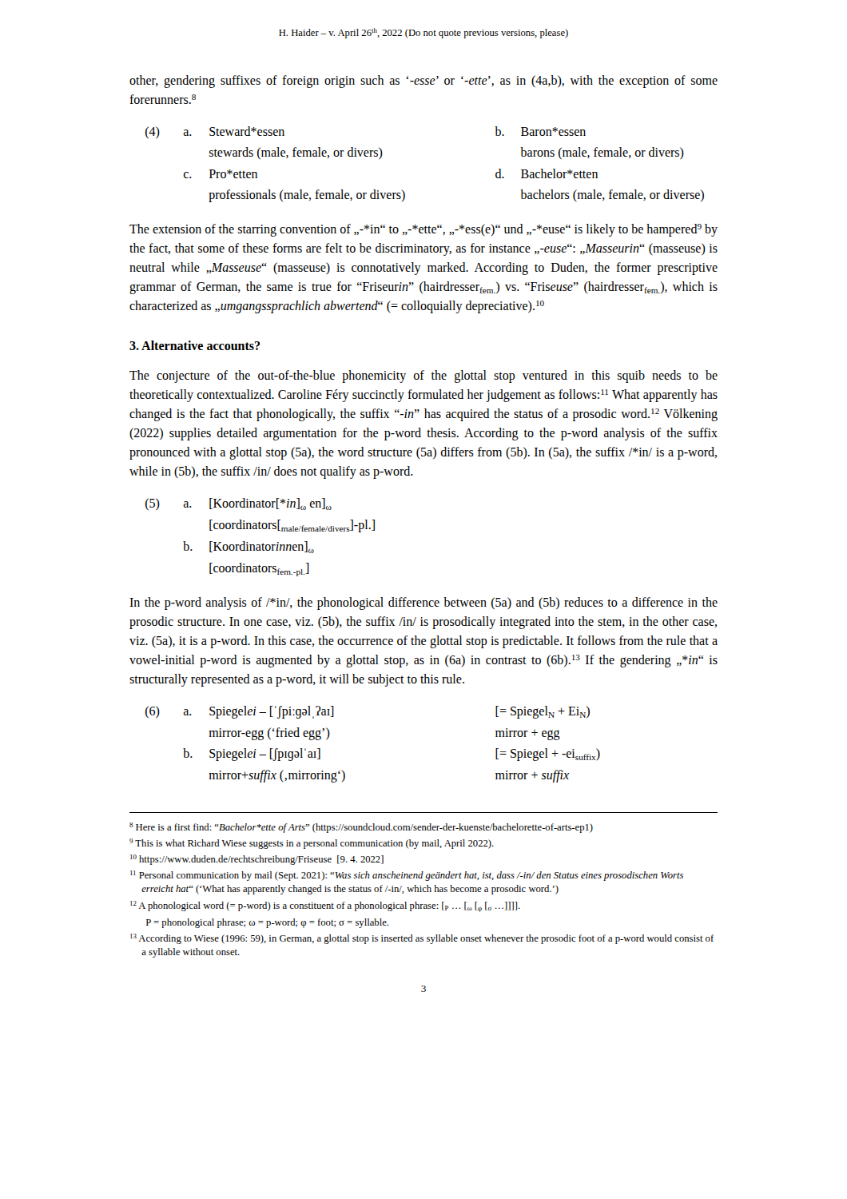H. Haider – v. April 26th, 2022 (Do not quote previous versions, please)
other, gendering suffixes of foreign origin such as ‘-esse’ or ‘-ette’, as in (4a,b), with the exception of some forerunners.8
| (4) | a. | Steward*essen | b. | Baron*essen |
| | | stewards (male, female, or divers) | | barons (male, female, or divers) |
| | c. | Pro*etten | d. | Bachelor*etten |
| | | professionals (male, female, or divers) | | bachelors (male, female, or diverse) |
The extension of the starring convention of „-*in“ to „-*ette“, „-*ess(e)“ und „-*euse“ is likely to be hampered9 by the fact, that some of these forms are felt to be discriminatory, as for instance „-euse“: „Masseurin“ (masseuse) is neutral while „Masseuse“ (masseuse) is connotatively marked. According to Duden, the former prescriptive grammar of German, the same is true for “Friseurin” (hairdresserfem.) vs. “Friseuse” (hairdresserfem.), which is characterized as „umgangssprachlich abwertend“ (= colloquially depreciative).10
3. Alternative accounts?
The conjecture of the out-of-the-blue phonemicity of the glottal stop ventured in this squib needs to be theoretically contextualized. Caroline Féry succinctly formulated her judgement as follows:11 What apparently has changed is the fact that phonologically, the suffix “-in” has acquired the status of a prosodic word.12 Völkening (2022) supplies detailed argumentation for the p-word thesis. According to the p-word analysis of the suffix pronounced with a glottal stop (5a), the word structure (5a) differs from (5b). In (5a), the suffix /*in/ is a p-word, while in (5b), the suffix /in/ does not qualify as p-word.
| (5) | a. | [Koordinator[* in ] ω en] ω |
| | | [coordinators[ male/female/divers ]-pl.] |
| | b. | [Koordinator inn en] ω |
| | | [coordinators fem.-pl. ] |
In the p-word analysis of /*in/, the phonological difference between (5a) and (5b) reduces to a difference in the prosodic structure. In one case, viz. (5b), the suffix /in/ is prosodically integrated into the stem, in the other case, viz. (5a), it is a p-word. In this case, the occurrence of the glottal stop is predictable. It follows from the rule that a vowel-initial p-word is augmented by a glottal stop, as in (6a) in contrast to (6b).13 If the gendering „*in“ is structurally represented as a p-word, it will be subject to this rule.
| (6) | a. | Spiegel ei – [ ˈʃpiːɡəlˌʔaɪ ] | [= Spiegel N + Ei N ) |
| | | mirror-egg (‘fried egg’) | mirror + egg |
| | b. | Spiegel ei – [ ʃpɪɡəlˈaɪ ] | [= Spiegel + -ei suffix ) |
| | | mirror+ suffix (‚mirroring‘) | mirror + suffix |
8 Here is a first find: “Bachelor*ette of Arts” (https://soundcloud.com/sender-der-kuenste/bachelorette-of-arts-ep1)
9 This is what Richard Wiese suggests in a personal communication (by mail, April 2022).
10 https://www.duden.de/rechtschreibung/Friseuse [9. 4. 2022]
11 Personal communication by mail (Sept. 2021): “Was sich anscheinend geändert hat, ist, dass /-in/ den Status eines prosodischen Worts erreicht hat“ (‘What has apparently changed is the status of /-in/, which has become a prosodic word.’)
12 A phonological word (= p-word) is a constituent of a phonological phrase: [P … [ω [φ [σ …]]]].
P = phonological phrase; ω = p-word; φ = foot; σ = syllable.
13 According to Wiese (1996: 59), in German, a glottal stop is inserted as syllable onset whenever the prosodic foot of a p-word would consist of a syllable without onset.
3